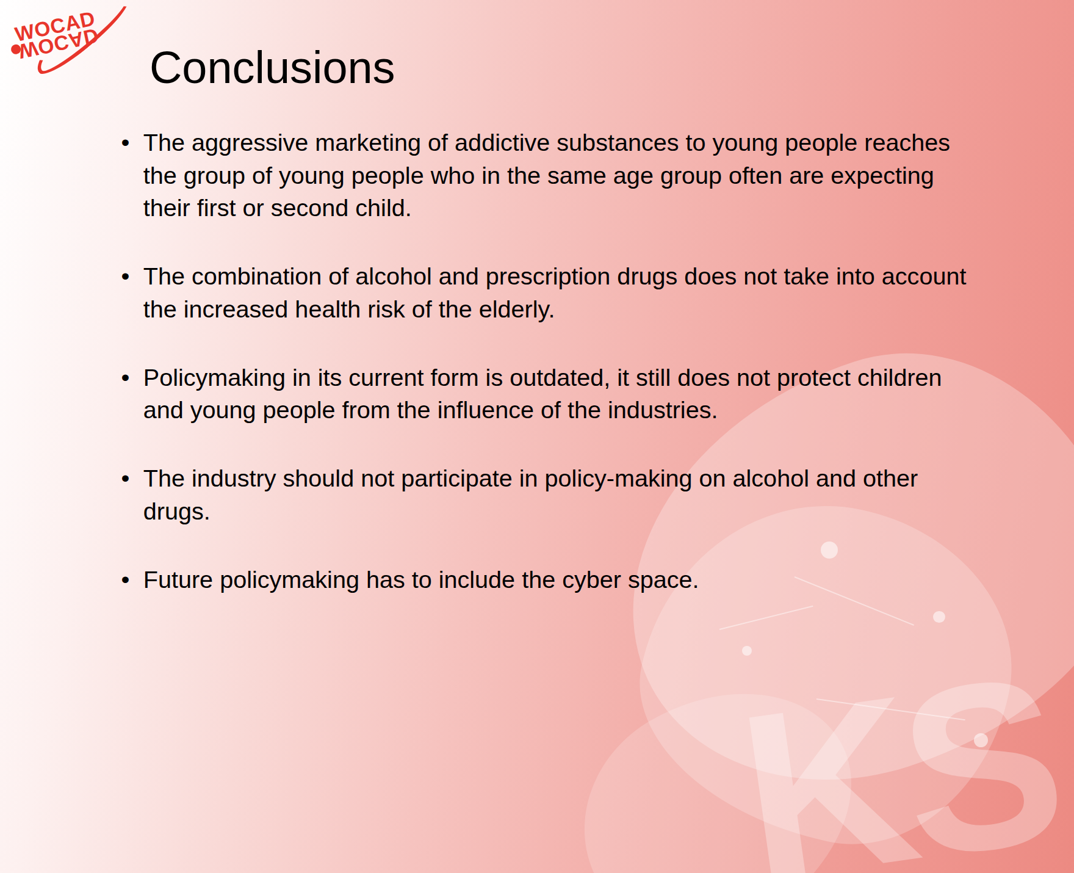KS
WOCAD WOCAD
Conclusions
The aggressive marketing of addictive substances to young people reaches the group of young people who in the same age group often are expecting their first or second child.
The combination of alcohol and prescription drugs does not take into account the increased health risk of the elderly.
Policymaking in its current form is outdated, it still does not protect children and young people from the influence of the industries.
The industry should not participate in policy-making on alcohol and other drugs.
Future policymaking has to include the cyber space.